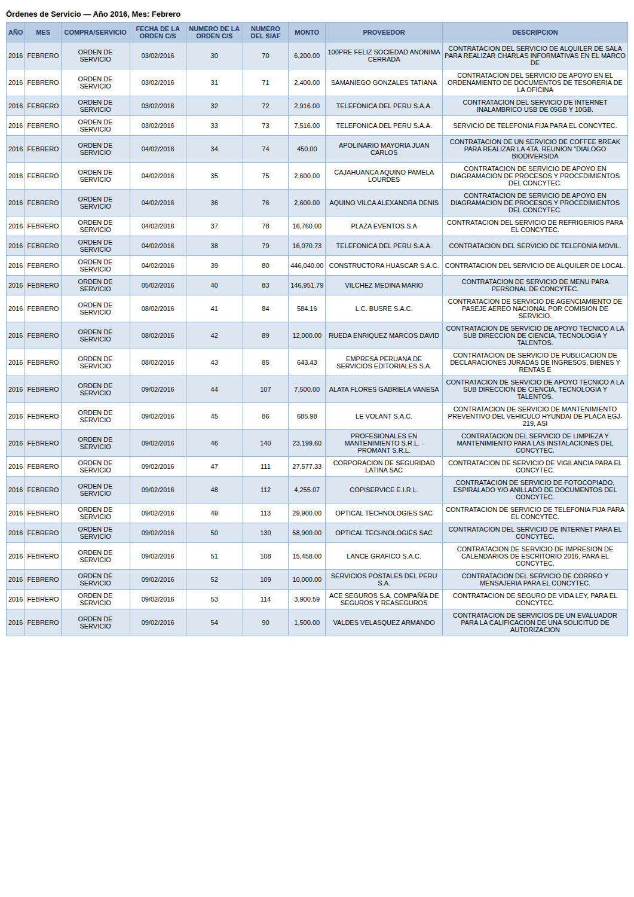Órdenes de Servicio — Año 2016, Mes: Febrero
| AÑO | MES | COMPRA/SERVICIO | FECHA DE LA ORDEN C/S | NUMERO DE LA ORDEN C/S | NUMERO DEL SIAF | MONTO | PROVEEDOR | DESCRIPCION |
| --- | --- | --- | --- | --- | --- | --- | --- | --- |
| 2016 | FEBRERO | ORDEN DE SERVICIO | 03/02/2016 | 30 | 70 | 6,200.00 | 100PRE FELIZ SOCIEDAD ANONIMA CERRADA | CONTRATACION DEL SERVICIO DE ALQUILER DE SALA PARA REALIZAR CHARLAS INFORMATIVAS EN EL MARCO DE |
| 2016 | FEBRERO | ORDEN DE SERVICIO | 03/02/2016 | 31 | 71 | 2,400.00 | SAMANIEGO GONZALES TATIANA | CONTRATACION DEL SERVICIO DE APOYO EN EL ORDENAMIENTO DE DOCUMENTOS DE TESORERIA DE LA OFICINA |
| 2016 | FEBRERO | ORDEN DE SERVICIO | 03/02/2016 | 32 | 72 | 2,916.00 | TELEFONICA DEL PERU S.A.A. | CONTRATACION DEL SERVICIO DE INTERNET INALAMBRICO USB DE 05GB Y 10GB. |
| 2016 | FEBRERO | ORDEN DE SERVICIO | 03/02/2016 | 33 | 73 | 7,516.00 | TELEFONICA DEL PERU S.A.A. | SERVICIO DE TELEFONIA FIJA PARA EL CONCYTEC. |
| 2016 | FEBRERO | ORDEN DE SERVICIO | 04/02/2016 | 34 | 74 | 450.00 | APOLINARIO MAYORIA JUAN CARLOS | CONTRATACION DE UN SERVICIO DE COFFEE BREAK PARA REALIZAR LA 4TA. REUNION "DIALOGO BIODIVERSIDA |
| 2016 | FEBRERO | ORDEN DE SERVICIO | 04/02/2016 | 35 | 75 | 2,600.00 | CAJAHUANCA AQUINO PAMELA LOURDES | CONTRATACION DE SERVICIO DE APOYO EN DIAGRAMACION DE PROCESOS Y PROCEDIMIENTOS DEL CONCYTEC. |
| 2016 | FEBRERO | ORDEN DE SERVICIO | 04/02/2016 | 36 | 76 | 2,600.00 | AQUINO VILCA ALEXANDRA DENIS | CONTRATACION DE SERVICIO DE APOYO EN DIAGRAMACION DE PROCESOS Y PROCEDIMIENTOS DEL CONCYTEC. |
| 2016 | FEBRERO | ORDEN DE SERVICIO | 04/02/2016 | 37 | 78 | 16,760.00 | PLAZA EVENTOS S.A | CONTRATACION DEL SERVICIO DE REFRIGERIOS PARA EL CONCYTEC. |
| 2016 | FEBRERO | ORDEN DE SERVICIO | 04/02/2016 | 38 | 79 | 16,070.73 | TELEFONICA DEL PERU S.A.A. | CONTRATACION DEL SERVICIO DE TELEFONIA MOVIL. |
| 2016 | FEBRERO | ORDEN DE SERVICIO | 04/02/2016 | 39 | 80 | 446,040.00 | CONSTRUCTORA HUASCAR S.A.C. | CONTRATACION DEL SERVICIO DE ALQUILER DE LOCAL. |
| 2016 | FEBRERO | ORDEN DE SERVICIO | 05/02/2016 | 40 | 83 | 146,951.79 | VILCHEZ MEDINA MARIO | CONTRATACION DE SERVICIO DE MENU PARA PERSONAL DE CONCYTEC. |
| 2016 | FEBRERO | ORDEN DE SERVICIO | 08/02/2016 | 41 | 84 | 584.16 | L.C. BUSRE S.A.C. | CONTRATACION DE SERVICIO DE AGENCIAMIENTO DE PASEJE AEREO NACIONAL POR COMISION DE SERVICIO. |
| 2016 | FEBRERO | ORDEN DE SERVICIO | 08/02/2016 | 42 | 89 | 12,000.00 | RUEDA ENRIQUEZ MARCOS DAVID | CONTRATACION DE SERVICIO DE APOYO TECNICO A LA SUB DIRECCION DE CIENCIA, TECNOLOGIA Y TALENTOS. |
| 2016 | FEBRERO | ORDEN DE SERVICIO | 08/02/2016 | 43 | 85 | 643.43 | EMPRESA PERUANA DE SERVICIOS EDITORIALES S.A. | CONTRATACION DE SERVICIO DE PUBLICACION DE DECLARACIONES JURADAS DE INGRESOS, BIENES Y RENTAS E |
| 2016 | FEBRERO | ORDEN DE SERVICIO | 09/02/2016 | 44 | 107 | 7,500.00 | ALATA FLORES GABRIELA VANESA | CONTRATACION DE SERVICIO DE APOYO TECNICO A LA SUB DIRECCION DE CIENCIA, TECNOLOGIA Y TALENTOS. |
| 2016 | FEBRERO | ORDEN DE SERVICIO | 09/02/2016 | 45 | 86 | 685.98 | LE VOLANT S.A.C. | CONTRATACION DE SERVICIO DE MANTENIMIENTO PREVENTIVO DEL VEHICULO HYUNDAI DE PLACA EGJ-219, ASI |
| 2016 | FEBRERO | ORDEN DE SERVICIO | 09/02/2016 | 46 | 140 | 23,199.60 | PROFESIONALES EN MANTENIMIENTO S.R.L. - PROMANT S.R.L. | CONTRATACION DEL SERVICIO DE LIMPIEZA Y MANTENIMIENTO PARA LAS INSTALACIONES DEL CONCYTEC. |
| 2016 | FEBRERO | ORDEN DE SERVICIO | 09/02/2016 | 47 | 111 | 27,577.33 | CORPORACION DE SEGURIDAD LATINA SAC | CONTRATACION DE SERVICIO DE VIGILANCIA PARA EL CONCYTEC. |
| 2016 | FEBRERO | ORDEN DE SERVICIO | 09/02/2016 | 48 | 112 | 4,255.07 | COPISERVICE E.I.R.L. | CONTRATACION DE SERVICIO DE FOTOCOPIADO, ESPIRALADO Y/O ANILLADO DE DOCUMENTOS DEL CONCYTEC. |
| 2016 | FEBRERO | ORDEN DE SERVICIO | 09/02/2016 | 49 | 113 | 29,900.00 | OPTICAL TECHNOLOGIES SAC | CONTRATACION DE SERVICIO DE TELEFONIA FIJA PARA EL CONCYTEC. |
| 2016 | FEBRERO | ORDEN DE SERVICIO | 09/02/2016 | 50 | 130 | 58,900.00 | OPTICAL TECHNOLOGIES SAC | CONTRATACION DEL SERVICIO DE INTERNET PARA EL CONCYTEC. |
| 2016 | FEBRERO | ORDEN DE SERVICIO | 09/02/2016 | 51 | 108 | 15,458.00 | LANCE GRAFICO S.A.C. | CONTRATACION DE SERVICIO DE IMPRESION DE CALENDARIOS DE ESCRITORIO 2016, PARA EL CONCYTEC. |
| 2016 | FEBRERO | ORDEN DE SERVICIO | 09/02/2016 | 52 | 109 | 10,000.00 | SERVICIOS POSTALES DEL PERU S.A. | CONTRATACION DEL SERVICIO DE CORREO Y MENSAJERIA PARA EL CONCYTEC. |
| 2016 | FEBRERO | ORDEN DE SERVICIO | 09/02/2016 | 53 | 114 | 3,900.59 | ACE SEGUROS S.A. COMPAÑÍA DE SEGUROS Y REASEGUROS | CONTRATACION DE SEGURO DE VIDA LEY, PARA EL CONCYTEC. |
| 2016 | FEBRERO | ORDEN DE SERVICIO | 09/02/2016 | 54 | 90 | 1,500.00 | VALDES VELASQUEZ ARMANDO | CONTRATACION DE SERVICIOS DE UN EVALUADOR PARA LA CALIFICACION DE UNA SOLICITUD DE AUTORIZACION |